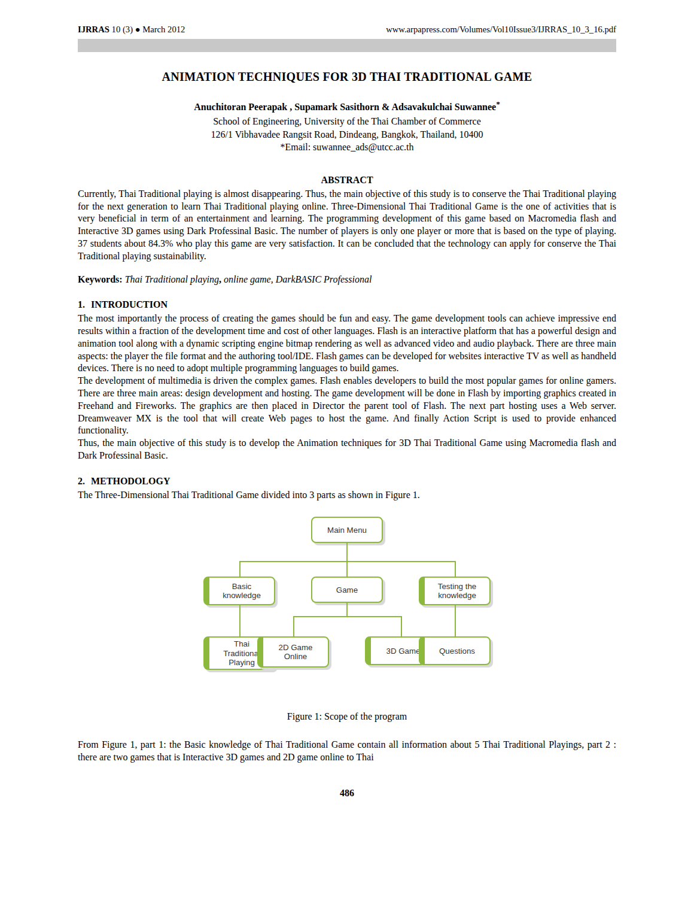IJRRAS 10 (3) ● March 2012
www.arpapress.com/Volumes/Vol10Issue3/IJRRAS_10_3_16.pdf
ANIMATION TECHNIQUES FOR 3D THAI TRADITIONAL GAME
Anuchitoran Peerapak , Supamark Sasithorn & Adsavakulchai Suwannee*
School of Engineering, University of the Thai Chamber of Commerce
126/1 Vibhavadee Rangsit Road, Dindeang, Bangkok, Thailand, 10400
*Email: suwannee_ads@utcc.ac.th
ABSTRACT
Currently, Thai Traditional playing is almost disappearing. Thus, the main objective of this study is to conserve the Thai Traditional playing for the next generation to learn Thai Traditional playing online. Three-Dimensional Thai Traditional Game is the one of activities that is very beneficial in term of an entertainment and learning. The programming development of this game based on Macromedia flash and Interactive 3D games using Dark Professinal Basic. The number of players is only one player or more that is based on the type of playing. 37 students about 84.3% who play this game are very satisfaction. It can be concluded that the technology can apply for conserve the Thai Traditional playing sustainability.
Keywords: Thai Traditional playing, online game, DarkBASIC Professional
1. INTRODUCTION
The most importantly the process of creating the games should be fun and easy. The game development tools can achieve impressive end results within a fraction of the development time and cost of other languages. Flash is an interactive platform that has a powerful design and animation tool along with a dynamic scripting engine bitmap rendering as well as advanced video and audio playback. There are three main aspects: the player the file format and the authoring tool/IDE. Flash games can be developed for websites interactive TV as well as handheld devices. There is no need to adopt multiple programming languages to build games.
The development of multimedia is driven the complex games. Flash enables developers to build the most popular games for online gamers. There are three main areas: design development and hosting. The game development will be done in Flash by importing graphics created in Freehand and Fireworks. The graphics are then placed in Director the parent tool of Flash. The next part hosting uses a Web server. Dreamweaver MX is the tool that will create Web pages to host the game. And finally Action Script is used to provide enhanced functionality.
Thus, the main objective of this study is to develop the Animation techniques for 3D Thai Traditional Game using Macromedia flash and Dark Professinal Basic.
2. METHODOLOGY
The Three-Dimensional Thai Traditional Game divided into 3 parts as shown in Figure 1.
Main Menu
Basic
knowledge
Game
Testing the
knowledge
Thai
Traditional
Playing
2D Game
Online
3D Game
Questions
Figure 1: Scope of the program
From Figure 1, part 1: the Basic knowledge of Thai Traditional Game contain all information about 5 Thai Traditional Playings, part 2 : there are two games that is Interactive 3D games and 2D game online to Thai
486